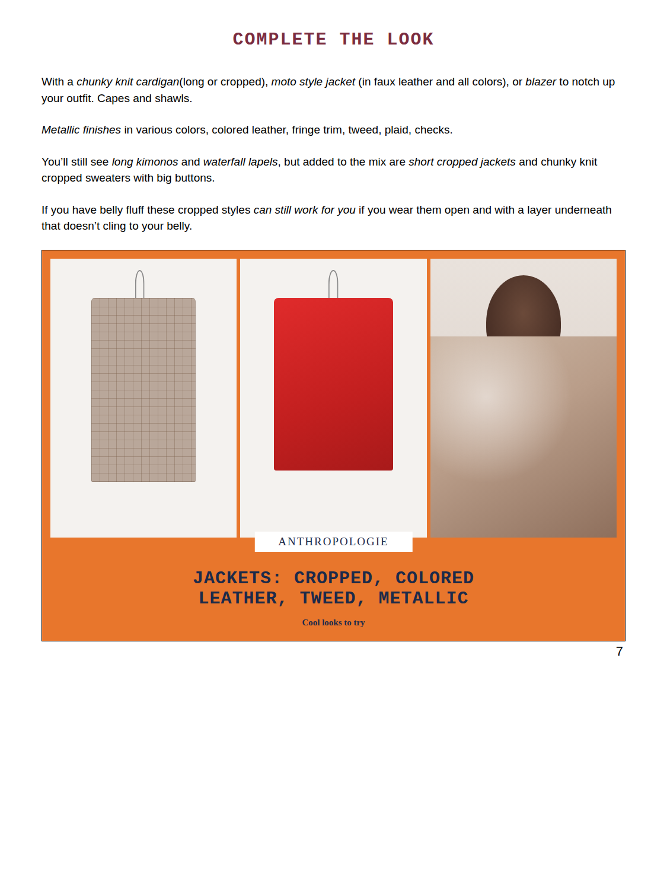COMPLETE THE LOOK
With a chunky knit cardigan(long or cropped), moto style jacket (in faux leather and all colors), or blazer to notch up your outfit. Capes and shawls.
Metallic finishes in various colors, colored leather, fringe trim, tweed, plaid, checks.
You’ll still see long kimonos and waterfall lapels, but added to the mix are short cropped jackets and chunky knit cropped sweaters with big buttons.
If you have belly fluff these cropped styles can still work for you if you wear them open and with a layer underneath that doesn’t cling to your belly.
ANTHROPOLOGIE
JACKETS: CROPPED, COLORED
LEATHER, TWEED, METALLIC
Cool looks to try
7